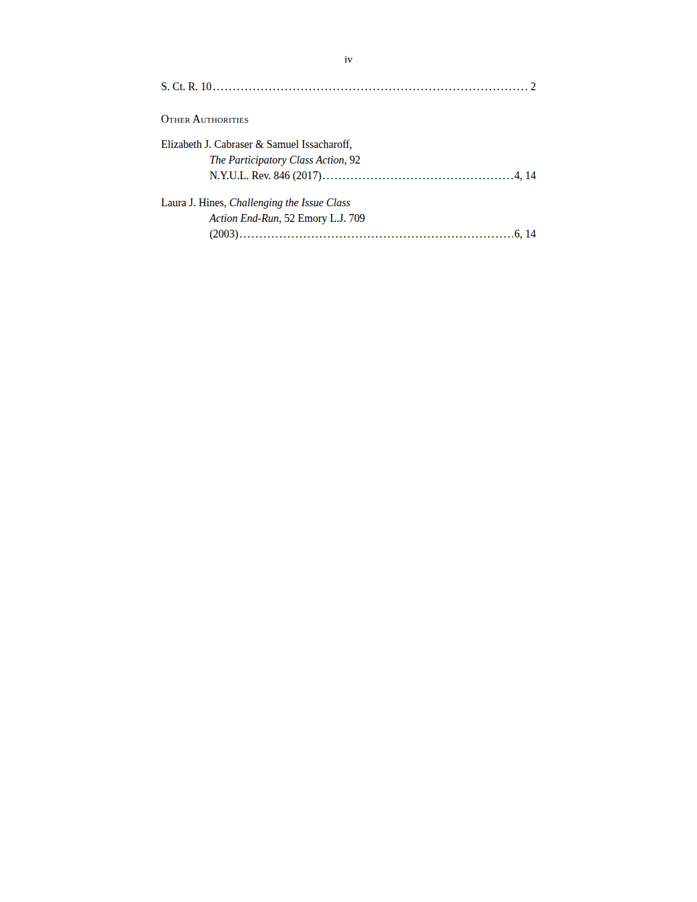iv
S. Ct. R. 10 2
Other Authorities
Elizabeth J. Cabraser & Samuel Issacharoff, The Participatory Class Action, 92 N.Y.U.L. Rev. 846 (2017) 4, 14
Laura J. Hines, Challenging the Issue Class Action End-Run, 52 Emory L.J. 709 (2003) 6, 14